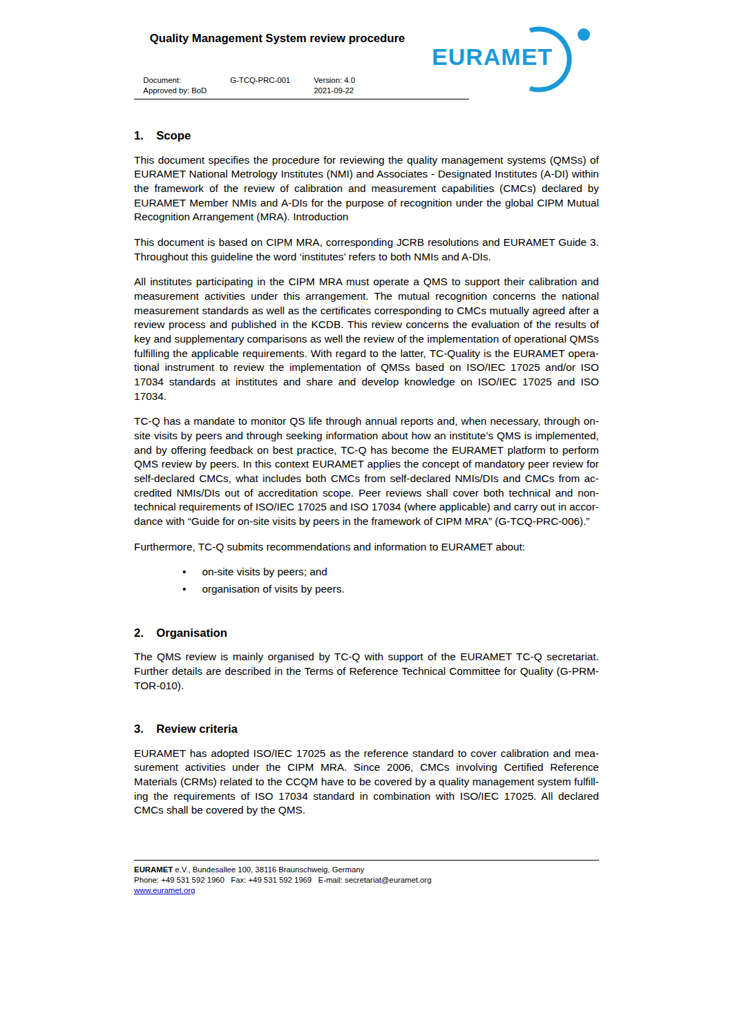EURAMET
Quality Management System review procedure
| Document: | G-TCQ-PRC-001 | Version: 4.0 |
| Approved by: BoD | | 2021-09-22 |
1. Scope
This document specifies the procedure for reviewing the quality management systems (QMSs) of EURAMET National Metrology Institutes (NMI) and Associates - Designated Institutes (A-DI) within the framework of the review of calibration and measurement capabilities (CMCs) declared by EURAMET Member NMIs and A-DIs for the purpose of recognition under the global CIPM Mutual Recognition Arrangement (MRA). Introduction
This document is based on CIPM MRA, corresponding JCRB resolutions and EURAMET Guide 3. Throughout this guideline the word ‘institutes’ refers to both NMIs and A-DIs.
All institutes participating in the CIPM MRA must operate a QMS to support their calibration and measurement activities under this arrangement. The mutual recognition concerns the national measurement standards as well as the certificates corresponding to CMCs mutually agreed after a review process and published in the KCDB. This review concerns the evaluation of the results of key and supplementary comparisons as well the review of the implementation of operational QMSs fulfilling the applicable requirements. With regard to the latter, TC-Quality is the EURAMET operational instrument to review the implementation of QMSs based on ISO/IEC 17025 and/or ISO 17034 standards at institutes and share and develop knowledge on ISO/IEC 17025 and ISO 17034.
TC-Q has a mandate to monitor QS life through annual reports and, when necessary, through on-site visits by peers and through seeking information about how an institute’s QMS is implemented, and by offering feedback on best practice, TC-Q has become the EURAMET platform to perform QMS review by peers. In this context EURAMET applies the concept of mandatory peer review for self-declared CMCs, what includes both CMCs from self-declared NMIs/DIs and CMCs from accredited NMIs/DIs out of accreditation scope. Peer reviews shall cover both technical and non-technical requirements of ISO/IEC 17025 and ISO 17034 (where applicable) and carry out in accordance with “Guide for on-site visits by peers in the framework of CIPM MRA” (G-TCQ-PRC-006).”
Furthermore, TC-Q submits recommendations and information to EURAMET about:
on-site visits by peers; and
organisation of visits by peers.
2. Organisation
The QMS review is mainly organised by TC-Q with support of the EURAMET TC-Q secretariat. Further details are described in the Terms of Reference Technical Committee for Quality (G-PRM-TOR-010).
3. Review criteria
EURAMET has adopted ISO/IEC 17025 as the reference standard to cover calibration and measurement activities under the CIPM MRA. Since 2006, CMCs involving Certified Reference Materials (CRMs) related to the CCQM have to be covered by a quality management system fulfilling the requirements of ISO 17034 standard in combination with ISO/IEC 17025. All declared CMCs shall be covered by the QMS.
EURAMET e.V., Bundesallee 100, 38116 Braunschweig, Germany
Phone: +49 531 592 1960 Fax: +49 531 592 1969 E-mail: secretariat@euramet.org
www.euramet.org